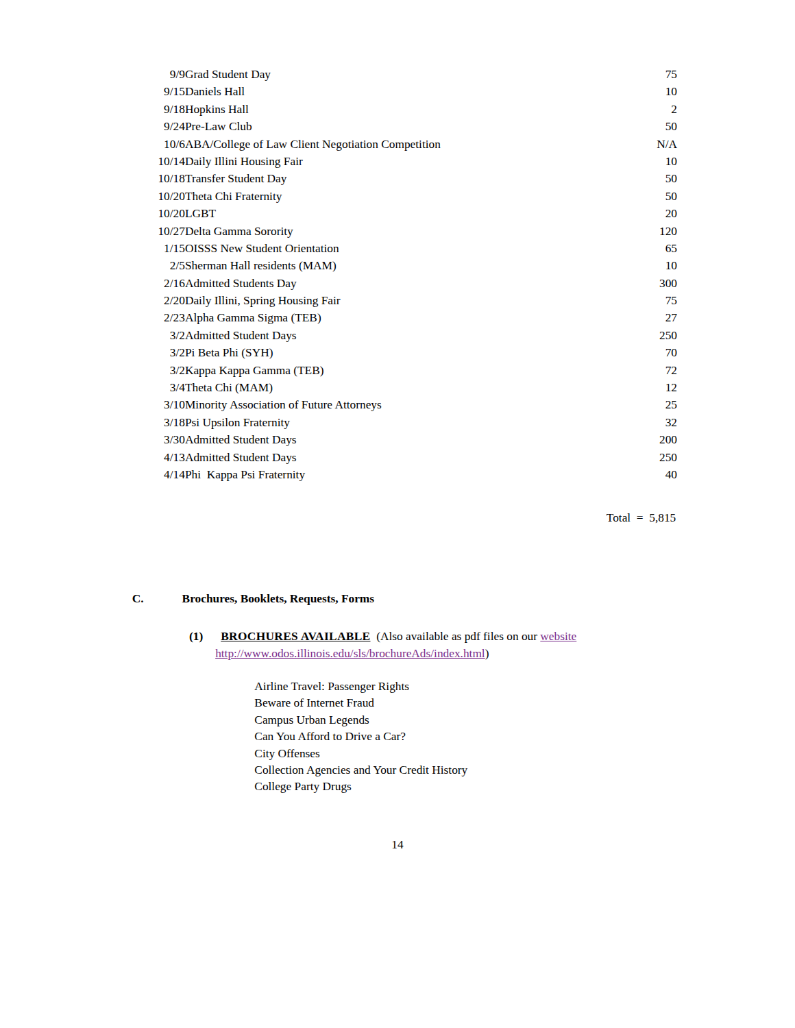| 9/9 | Grad Student Day | 75 |
| 9/15 | Daniels Hall | 10 |
| 9/18 | Hopkins Hall | 2 |
| 9/24 | Pre-Law Club | 50 |
| 10/6 | ABA/College of Law Client Negotiation Competition | N/A |
| 10/14 | Daily Illini Housing Fair | 10 |
| 10/18 | Transfer Student Day | 50 |
| 10/20 | Theta Chi Fraternity | 50 |
| 10/20 | LGBT | 20 |
| 10/27 | Delta Gamma Sorority | 120 |
| 1/15 | OISSS New Student Orientation | 65 |
| 2/5 | Sherman Hall residents (MAM) | 10 |
| 2/16 | Admitted Students Day | 300 |
| 2/20 | Daily Illini, Spring Housing Fair | 75 |
| 2/23 | Alpha Gamma Sigma (TEB) | 27 |
| 3/2 | Admitted Student Days | 250 |
| 3/2 | Pi Beta Phi (SYH) | 70 |
| 3/2 | Kappa Kappa Gamma (TEB) | 72 |
| 3/4 | Theta Chi (MAM) | 12 |
| 3/10 | Minority Association of Future Attorneys | 25 |
| 3/18 | Psi Upsilon Fraternity | 32 |
| 3/30 | Admitted Student Days | 200 |
| 4/13 | Admitted Student Days | 250 |
| 4/14 | Phi Kappa Psi Fraternity | 40 |
Total = 5,815
C. Brochures, Booklets, Requests, Forms
(1) BROCHURES AVAILABLE (Also available as pdf files on our website
http://www.odos.illinois.edu/sls/brochureAds/index.html)
Airline Travel: Passenger Rights
Beware of Internet Fraud
Campus Urban Legends
Can You Afford to Drive a Car?
City Offenses
Collection Agencies and Your Credit History
College Party Drugs
14